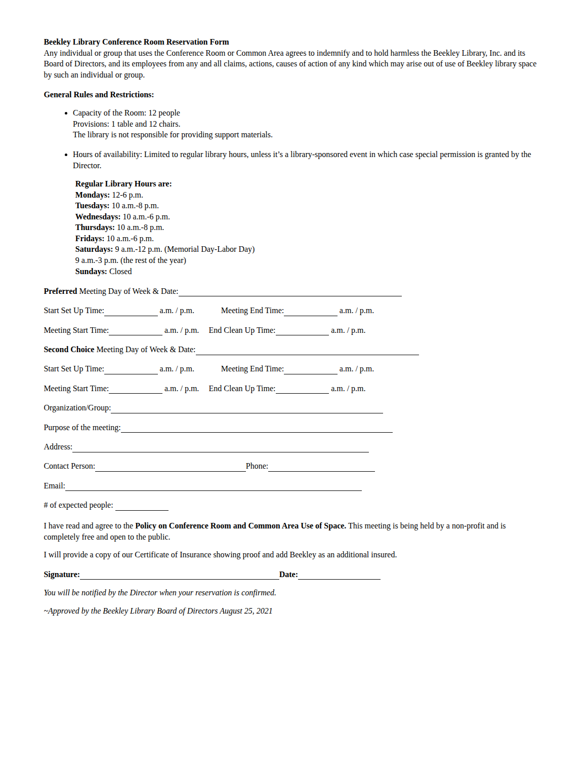Beekley Library Conference Room Reservation Form
Any individual or group that uses the Conference Room or Common Area agrees to indemnify and to hold harmless the Beekley Library, Inc. and its Board of Directors, and its employees from any and all claims, actions, causes of action of any kind which may arise out of use of Beekley library space by such an individual or group.
General Rules and Restrictions:
Capacity of the Room: 12 people
Provisions: 1 table and 12 chairs.
The library is not responsible for providing support materials.
Hours of availability: Limited to regular library hours, unless it’s a library-sponsored event in which case special permission is granted by the Director.
Regular Library Hours are:
Mondays: 12-6 p.m.
Tuesdays: 10 a.m.-8 p.m.
Wednesdays: 10 a.m.-6 p.m.
Thursdays: 10 a.m.-8 p.m.
Fridays: 10 a.m.-6 p.m.
Saturdays: 9 a.m.-12 p.m. (Memorial Day-Labor Day)
9 a.m.-3 p.m. (the rest of the year)
Sundays: Closed
Preferred Meeting Day of Week & Date:
Start Set Up Time: a.m. / p.m. Meeting End Time: a.m. / p.m.
Meeting Start Time: a.m. / p.m. End Clean Up Time: a.m. / p.m.
Second Choice Meeting Day of Week & Date:
Start Set Up Time: a.m. / p.m. Meeting End Time: a.m. / p.m.
Meeting Start Time: a.m. / p.m. End Clean Up Time: a.m. / p.m.
Organization/Group:
Purpose of the meeting:
Address:
Contact Person: Phone:
Email:
# of expected people:
I have read and agree to the Policy on Conference Room and Common Area Use of Space. This meeting is being held by a non-profit and is completely free and open to the public.
I will provide a copy of our Certificate of Insurance showing proof and add Beekley as an additional insured.
Signature: Date:
You will be notified by the Director when your reservation is confirmed.
~Approved by the Beekley Library Board of Directors August 25, 2021